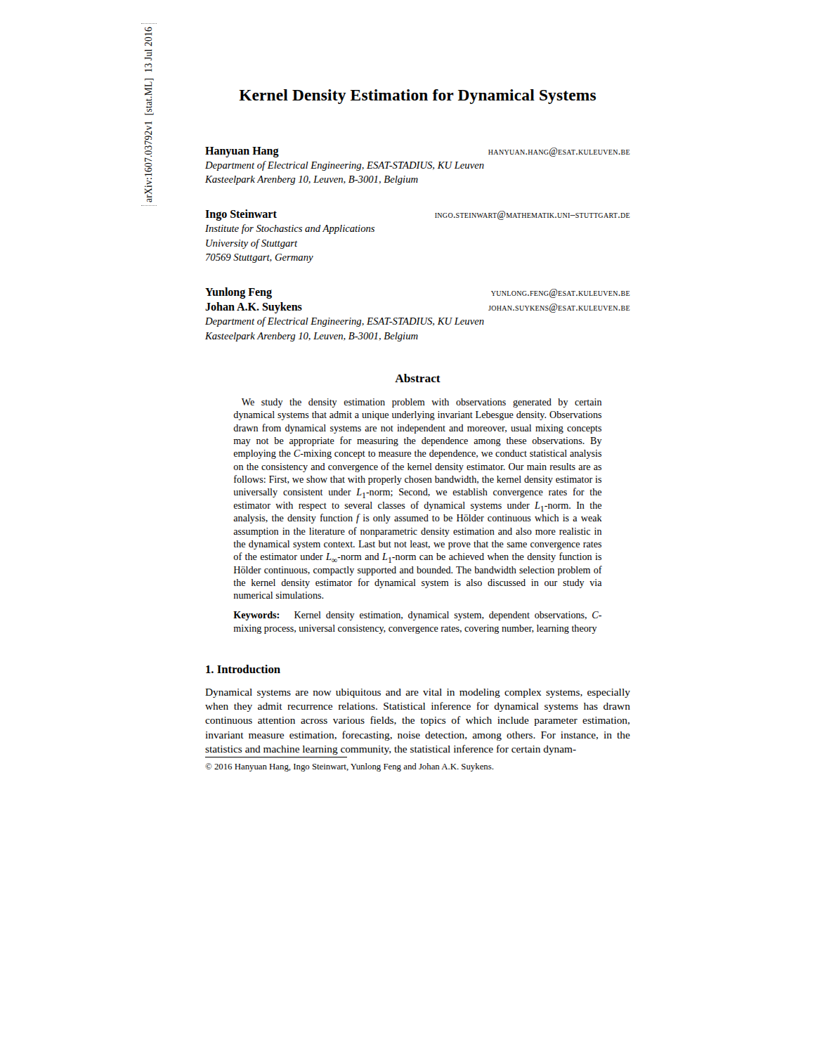arXiv:1607.03792v1 [stat.ML] 13 Jul 2016
Kernel Density Estimation for Dynamical Systems
Hanyuan Hang hanyuan.hang@esat.kuleuven.be
Department of Electrical Engineering, ESAT-STADIUS, KU Leuven
Kasteelpark Arenberg 10, Leuven, B-3001, Belgium
Ingo Steinwart ingo.steinwart@mathematik.uni–stuttgart.de
Institute for Stochastics and Applications
University of Stuttgart
70569 Stuttgart, Germany
Yunlong Feng yunlong.feng@esat.kuleuven.be
Johan A.K. Suykens johan.suykens@esat.kuleuven.be
Department of Electrical Engineering, ESAT-STADIUS, KU Leuven
Kasteelpark Arenberg 10, Leuven, B-3001, Belgium
Abstract
We study the density estimation problem with observations generated by certain dynamical systems that admit a unique underlying invariant Lebesgue density. Observations drawn from dynamical systems are not independent and moreover, usual mixing concepts may not be appropriate for measuring the dependence among these observations. By employing the C-mixing concept to measure the dependence, we conduct statistical analysis on the consistency and convergence of the kernel density estimator. Our main results are as follows: First, we show that with properly chosen bandwidth, the kernel density estimator is universally consistent under L1-norm; Second, we establish convergence rates for the estimator with respect to several classes of dynamical systems under L1-norm. In the analysis, the density function f is only assumed to be Hölder continuous which is a weak assumption in the literature of nonparametric density estimation and also more realistic in the dynamical system context. Last but not least, we prove that the same convergence rates of the estimator under L∞-norm and L1-norm can be achieved when the density function is Hölder continuous, compactly supported and bounded. The bandwidth selection problem of the kernel density estimator for dynamical system is also discussed in our study via numerical simulations.
Keywords: Kernel density estimation, dynamical system, dependent observations, C-mixing process, universal consistency, convergence rates, covering number, learning theory
1. Introduction
Dynamical systems are now ubiquitous and are vital in modeling complex systems, especially when they admit recurrence relations. Statistical inference for dynamical systems has drawn continuous attention across various fields, the topics of which include parameter estimation, invariant measure estimation, forecasting, noise detection, among others. For instance, in the statistics and machine learning community, the statistical inference for certain dynam-
© 2016 Hanyuan Hang, Ingo Steinwart, Yunlong Feng and Johan A.K. Suykens.